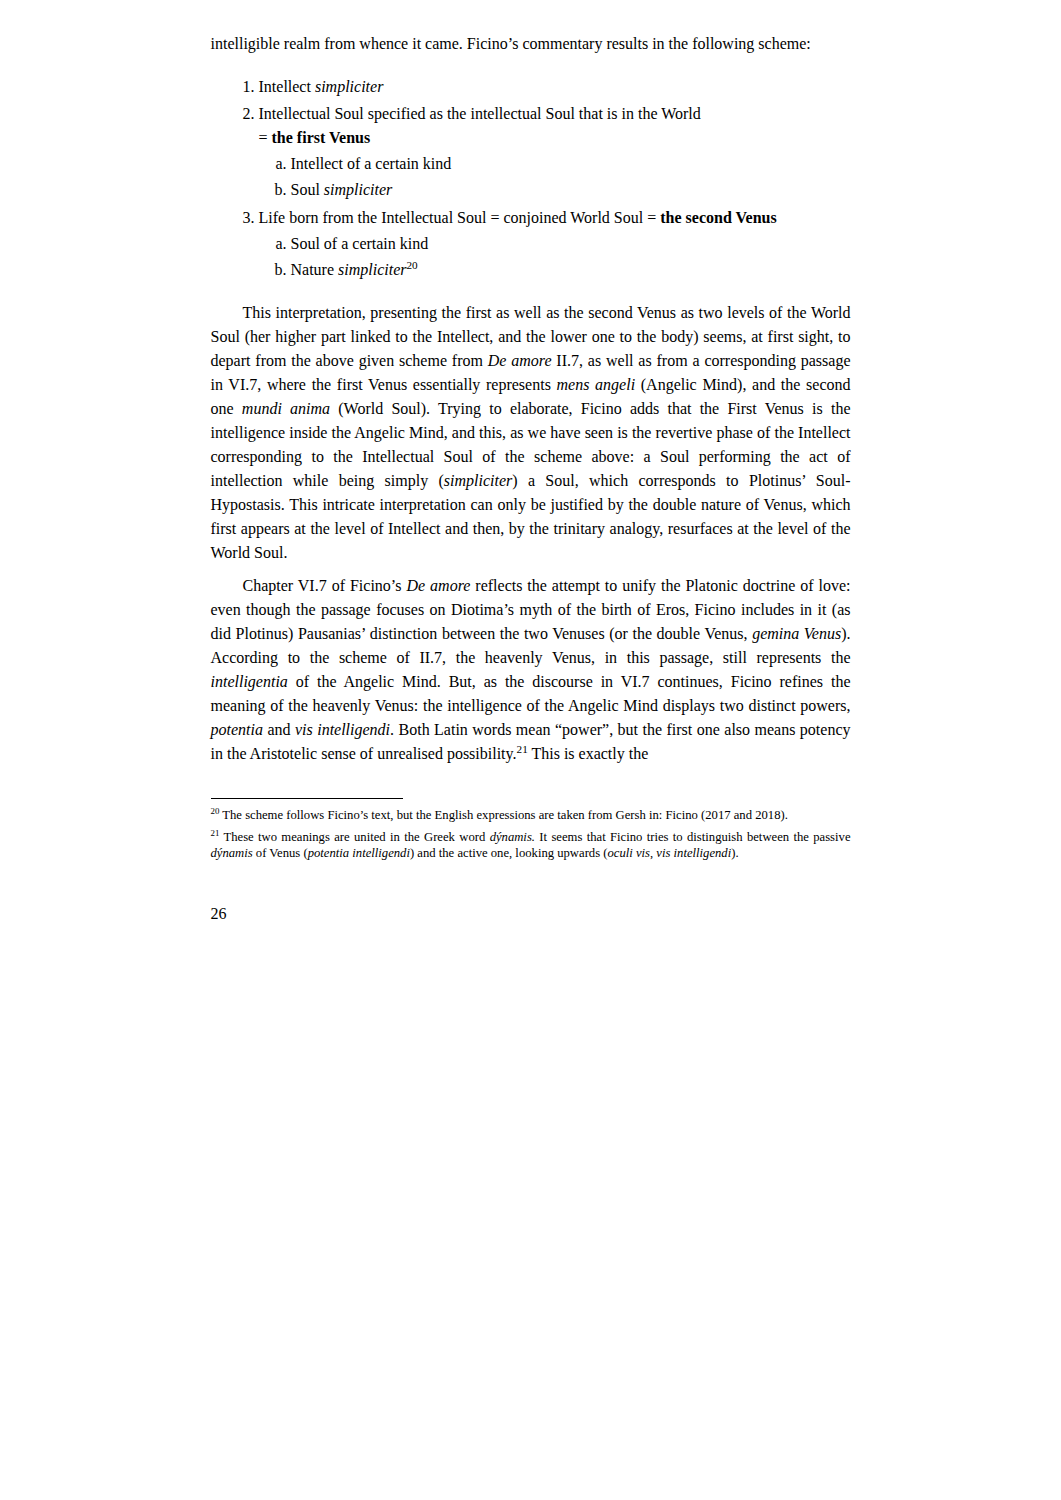intelligible realm from whence it came. Ficino’s commentary results in the following scheme:
Intellect simpliciter
Intellectual Soul specified as the intellectual Soul that is in the World
= the first Venus
Intellect of a certain kind
Soul simpliciter
Life born from the Intellectual Soul = conjoined World Soul = the second Venus
Soul of a certain kind
Nature simpliciter20
This interpretation, presenting the first as well as the second Venus as two levels of the World Soul (her higher part linked to the Intellect, and the lower one to the body) seems, at first sight, to depart from the above given scheme from De amore II.7, as well as from a corresponding passage in VI.7, where the first Venus essentially represents mens angeli (Angelic Mind), and the second one mundi anima (World Soul). Trying to elaborate, Ficino adds that the First Venus is the intelligence inside the Angelic Mind, and this, as we have seen is the revertive phase of the Intellect corresponding to the Intellectual Soul of the scheme above: a Soul performing the act of intellection while being simply (simpliciter) a Soul, which corresponds to Plotinus’ Soul-Hypostasis. This intricate interpretation can only be justified by the double nature of Venus, which first appears at the level of Intellect and then, by the trinitary analogy, resurfaces at the level of the World Soul.
Chapter VI.7 of Ficino’s De amore reflects the attempt to unify the Platonic doctrine of love: even though the passage focuses on Diotima’s myth of the birth of Eros, Ficino includes in it (as did Plotinus) Pausanias’ distinction between the two Venuses (or the double Venus, gemina Venus). According to the scheme of II.7, the heavenly Venus, in this passage, still represents the intelligentia of the Angelic Mind. But, as the discourse in VI.7 continues, Ficino refines the meaning of the heavenly Venus: the intelligence of the Angelic Mind displays two distinct powers, potentia and vis intelligendi. Both Latin words mean “power”, but the first one also means potency in the Aristotelic sense of unrealised possibility.21 This is exactly the
20 The scheme follows Ficino’s text, but the English expressions are taken from Gersh in: Ficino (2017 and 2018).
21 These two meanings are united in the Greek word dýnamis. It seems that Ficino tries to distinguish between the passive dýnamis of Venus (potentia intelligendi) and the active one, looking upwards (oculi vis, vis intelligendi).
26